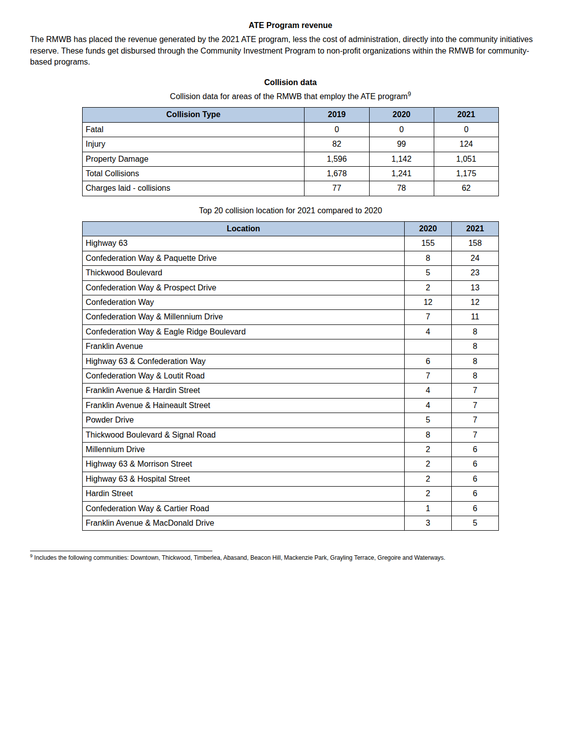ATE Program revenue
The RMWB has placed the revenue generated by the 2021 ATE program, less the cost of administration, directly into the community initiatives reserve. These funds get disbursed through the Community Investment Program to non-profit organizations within the RMWB for community-based programs.
Collision data
Collision data for areas of the RMWB that employ the ATE program9
| Collision Type | 2019 | 2020 | 2021 |
| --- | --- | --- | --- |
| Fatal | 0 | 0 | 0 |
| Injury | 82 | 99 | 124 |
| Property Damage | 1,596 | 1,142 | 1,051 |
| Total Collisions | 1,678 | 1,241 | 1,175 |
| Charges laid - collisions | 77 | 78 | 62 |
Top 20 collision location for 2021 compared to 2020
| Location | 2020 | 2021 |
| --- | --- | --- |
| Highway 63 | 155 | 158 |
| Confederation Way & Paquette Drive | 8 | 24 |
| Thickwood Boulevard | 5 | 23 |
| Confederation Way & Prospect Drive | 2 | 13 |
| Confederation Way | 12 | 12 |
| Confederation Way & Millennium Drive | 7 | 11 |
| Confederation Way & Eagle Ridge Boulevard | 4 | 8 |
| Franklin Avenue | | 8 |
| Highway 63 & Confederation Way | 6 | 8 |
| Confederation Way & Loutit Road | 7 | 8 |
| Franklin Avenue & Hardin Street | 4 | 7 |
| Franklin Avenue & Haineault Street | 4 | 7 |
| Powder Drive | 5 | 7 |
| Thickwood Boulevard & Signal Road | 8 | 7 |
| Millennium Drive | 2 | 6 |
| Highway 63 & Morrison Street | 2 | 6 |
| Highway 63 & Hospital Street | 2 | 6 |
| Hardin Street | 2 | 6 |
| Confederation Way & Cartier Road | 1 | 6 |
| Franklin Avenue & MacDonald Drive | 3 | 5 |
9 Includes the following communities: Downtown, Thickwood, Timberlea, Abasand, Beacon Hill, Mackenzie Park, Grayling Terrace, Gregoire and Waterways.